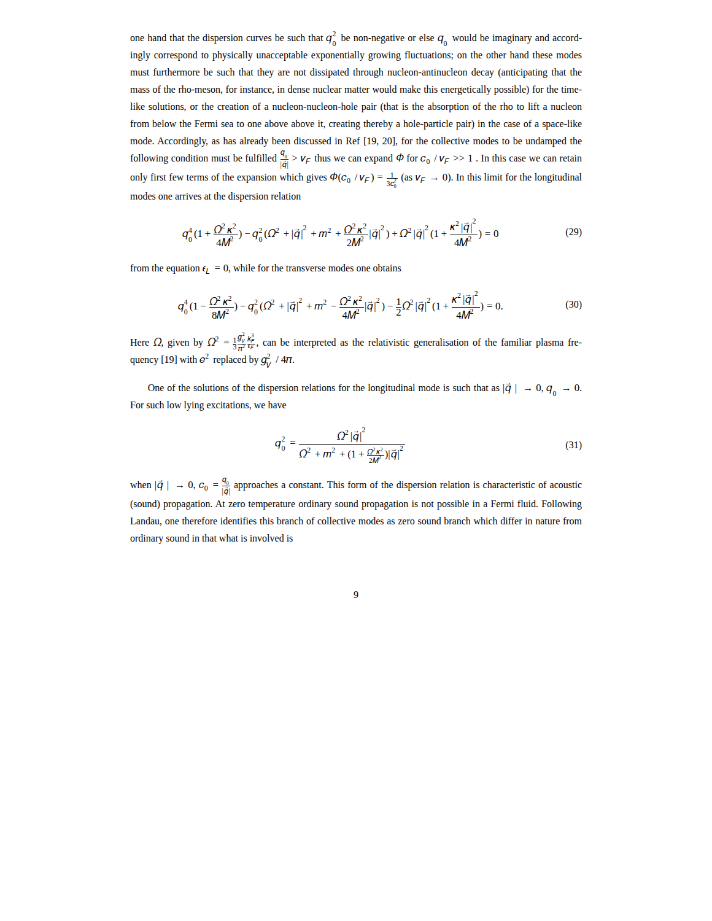one hand that the dispersion curves be such that q02 be non-negative or else q0 would be imaginary and accordingly correspond to physically unacceptable exponentially growing fluctuations; on the other hand these modes must furthermore be such that they are not dissipated through nucleon-antinucleon decay (anticipating that the mass of the rho-meson, for instance, in dense nuclear matter would make this energetically possible) for the time-like solutions, or the creation of a nucleon-nucleon-hole pair (that is the absorption of the rho to lift a nucleon from below the Fermi sea to one above above it, creating thereby a hole-particle pair) in the case of a space-like mode. Accordingly, as has already been discussed in Ref [19, 20], for the collective modes to be undamped the following condition must be fulfilled q0|q→|>vF thus we can expand Φ for c0/vF>>1 . In this case we can retain only first few terms of the expansion which gives Φ(c0/vF)=13c02 (as vF→0). In this limit for the longitudinal modes one arrives at the dispersion relation
q04 (1+ Ω2κ24M2 ) − q02 (Ω2+|q→|2+m2+ Ω2κ22M2 |q→|2 ) + Ω2 |q→|2 (1+ κ2|q→|24M2 ) =0
(29)
from the equation ϵL=0, while for the transverse modes one obtains
q04 (1− Ω2κ28M2 ) − q02 (Ω2+|q→|2+m2− Ω2κ24M2 |q→|2 ) − 12 Ω2 |q→|2 (1+ κ2|q→|24M2 ) =0.
(30)
Here Ω, given by Ω2=13gV2π2kF3ϵF, can be interpreted as the relativistic generalisation of the familiar plasma frequency [19] with e2 replaced by gV2/4π.
One of the solutions of the dispersion relations for the longitudinal mode is such that as |q→|→0, q0→0. For such low lying excitations, we have
q02 = Ω2|q→|2 Ω2+m2+(1+Ω2κ22M2)|q→|2
(31)
when |q→|→0, c0=q0|q→| approaches a constant. This form of the dispersion relation is characteristic of acoustic (sound) propagation. At zero temperature ordinary sound propagation is not possible in a Fermi fluid. Following Landau, one therefore identifies this branch of collective modes as zero sound branch which differ in nature from ordinary sound in that what is involved is
9